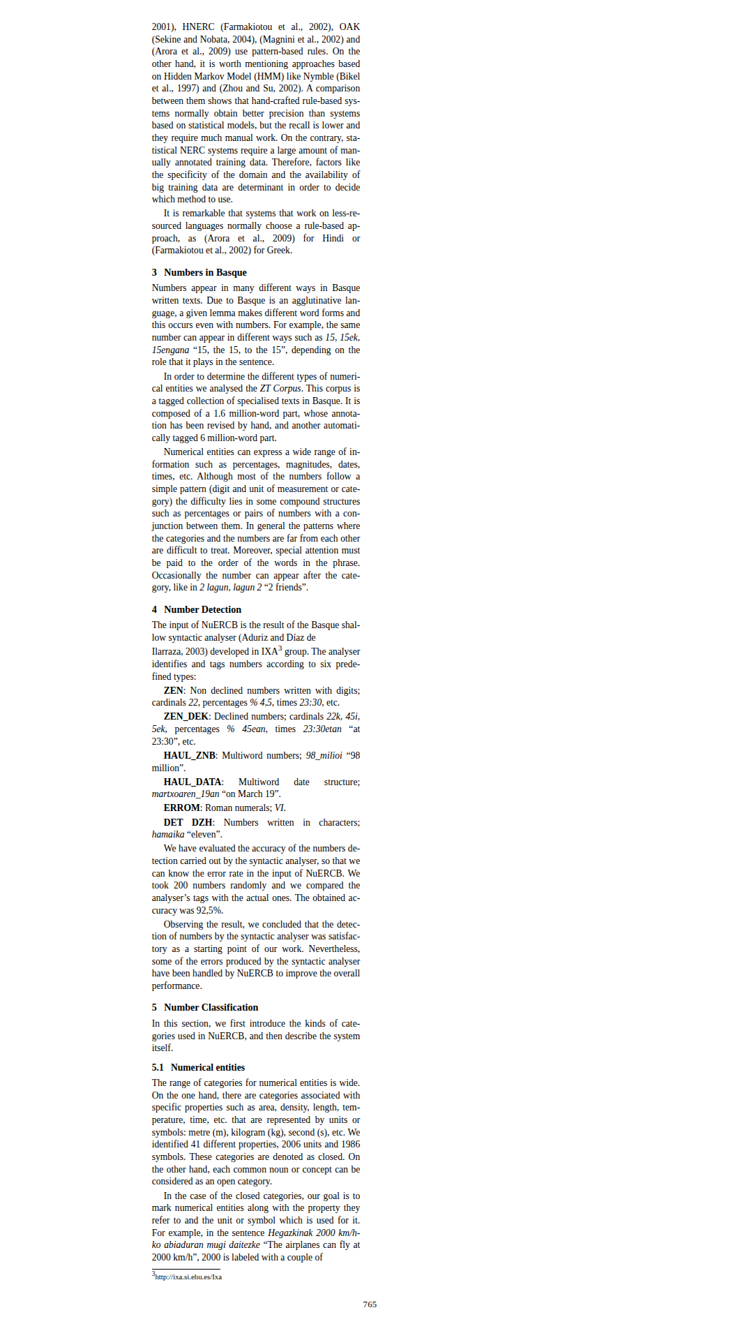2001), HNERC (Farmakiotou et al., 2002), OAK (Sekine and Nobata, 2004), (Magnini et al., 2002) and (Arora et al., 2009) use pattern-based rules. On the other hand, it is worth mentioning approaches based on Hidden Markov Model (HMM) like Nymble (Bikel et al., 1997) and (Zhou and Su, 2002). A comparison between them shows that hand-crafted rule-based systems normally obtain better precision than systems based on statistical models, but the recall is lower and they require much manual work. On the contrary, statistical NERC systems require a large amount of manually annotated training data. Therefore, factors like the specificity of the domain and the availability of big training data are determinant in order to decide which method to use.
It is remarkable that systems that work on less-resourced languages normally choose a rule-based approach, as (Arora et al., 2009) for Hindi or (Farmakiotou et al., 2002) for Greek.
3 Numbers in Basque
Numbers appear in many different ways in Basque written texts. Due to Basque is an agglutinative language, a given lemma makes different word forms and this occurs even with numbers. For example, the same number can appear in different ways such as 15, 15ek, 15engana “15, the 15, to the 15”, depending on the role that it plays in the sentence.
In order to determine the different types of numerical entities we analysed the ZT Corpus. This corpus is a tagged collection of specialised texts in Basque. It is composed of a 1.6 million-word part, whose annotation has been revised by hand, and another automatically tagged 6 million-word part.
Numerical entities can express a wide range of information such as percentages, magnitudes, dates, times, etc. Although most of the numbers follow a simple pattern (digit and unit of measurement or category) the difficulty lies in some compound structures such as percentages or pairs of numbers with a conjunction between them. In general the patterns where the categories and the numbers are far from each other are difficult to treat. Moreover, special attention must be paid to the order of the words in the phrase. Occasionally the number can appear after the category, like in 2 lagun, lagun 2 “2 friends”.
4 Number Detection
The input of NuERCB is the result of the Basque shallow syntactic analyser (Aduriz and Díaz de
Ilarraza, 2003) developed in IXA3 group. The analyser identifies and tags numbers according to six predefined types:
ZEN: Non declined numbers written with digits; cardinals 22, percentages % 4,5, times 23:30, etc.
ZEN_DEK: Declined numbers; cardinals 22k, 45i, 5ek, percentages % 45ean, times 23:30etan “at 23:30”, etc.
HAUL_ZNB: Multiword numbers; 98_milioi “98 million”.
HAUL_DATA: Multiword date structure; martxoaren_19an “on March 19”.
ERROM: Roman numerals; VI.
DET DZH: Numbers written in characters; hamaika “eleven”.
We have evaluated the accuracy of the numbers detection carried out by the syntactic analyser, so that we can know the error rate in the input of NuERCB. We took 200 numbers randomly and we compared the analyser’s tags with the actual ones. The obtained accuracy was 92,5%.
Observing the result, we concluded that the detection of numbers by the syntactic analyser was satisfactory as a starting point of our work. Nevertheless, some of the errors produced by the syntactic analyser have been handled by NuERCB to improve the overall performance.
5 Number Classification
In this section, we first introduce the kinds of categories used in NuERCB, and then describe the system itself.
5.1 Numerical entities
The range of categories for numerical entities is wide. On the one hand, there are categories associated with specific properties such as area, density, length, temperature, time, etc. that are represented by units or symbols: metre (m), kilogram (kg), second (s), etc. We identified 41 different properties, 2006 units and 1986 symbols. These categories are denoted as closed. On the other hand, each common noun or concept can be considered as an open category.
In the case of the closed categories, our goal is to mark numerical entities along with the property they refer to and the unit or symbol which is used for it. For example, in the sentence Hegazkinak 2000 km/h-ko abiaduran mugi daitezke “The airplanes can fly at 2000 km/h”, 2000 is labeled with a couple of
3http://ixa.si.ehu.es/Ixa
765